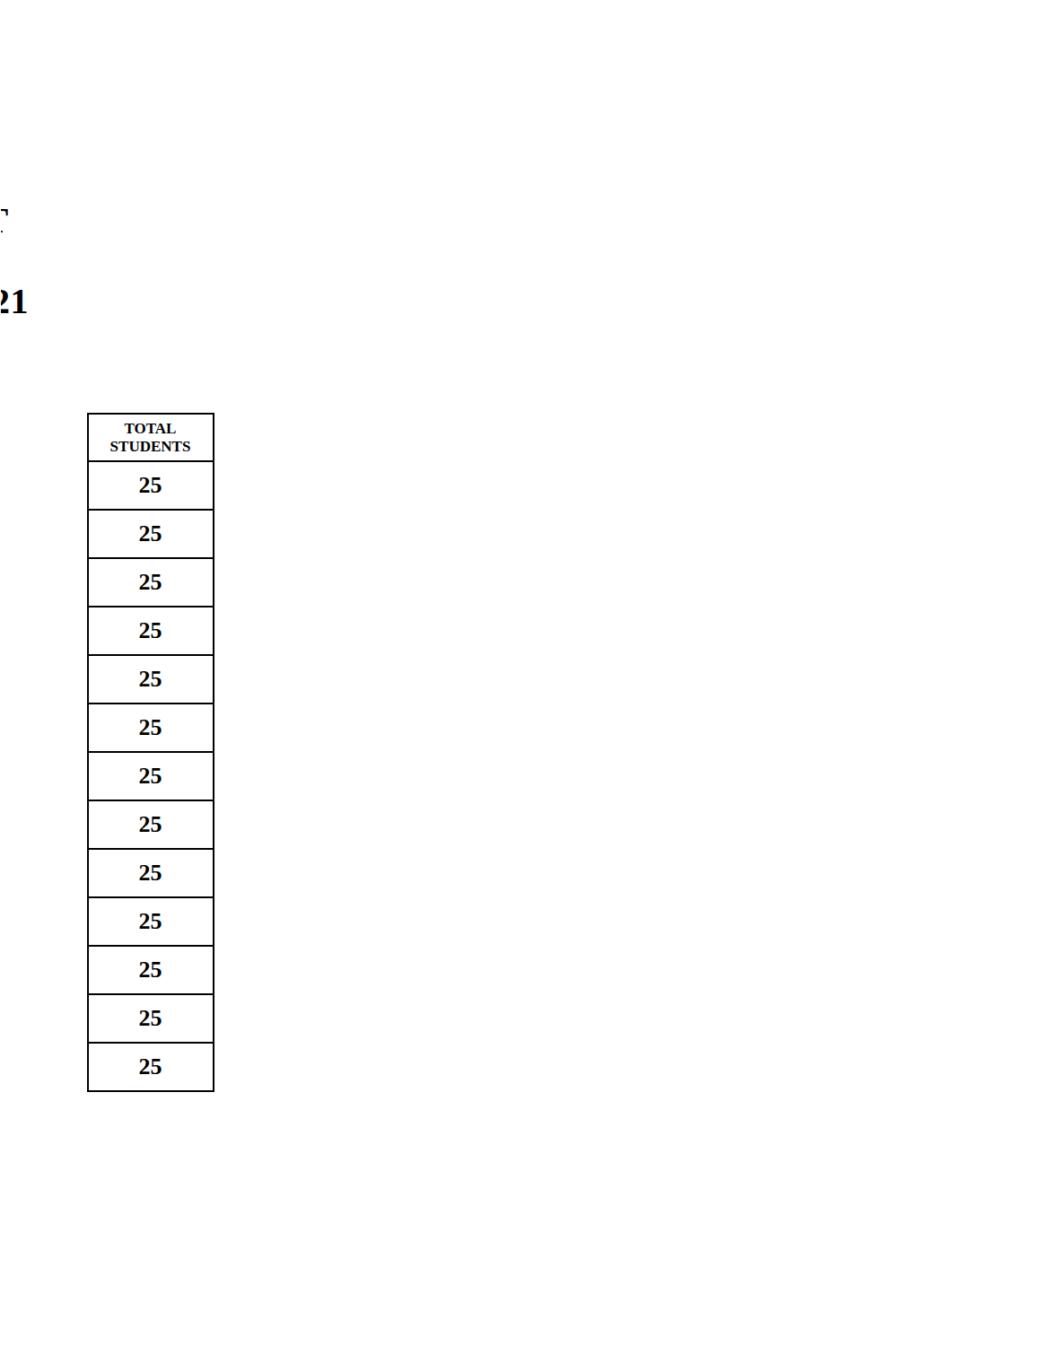T
321
| TOTAL STUDENTS |
| --- |
| 25 |
| 25 |
| 25 |
| 25 |
| 25 |
| 25 |
| 25 |
| 25 |
| 25 |
| 25 |
| 25 |
| 25 |
| 25 |